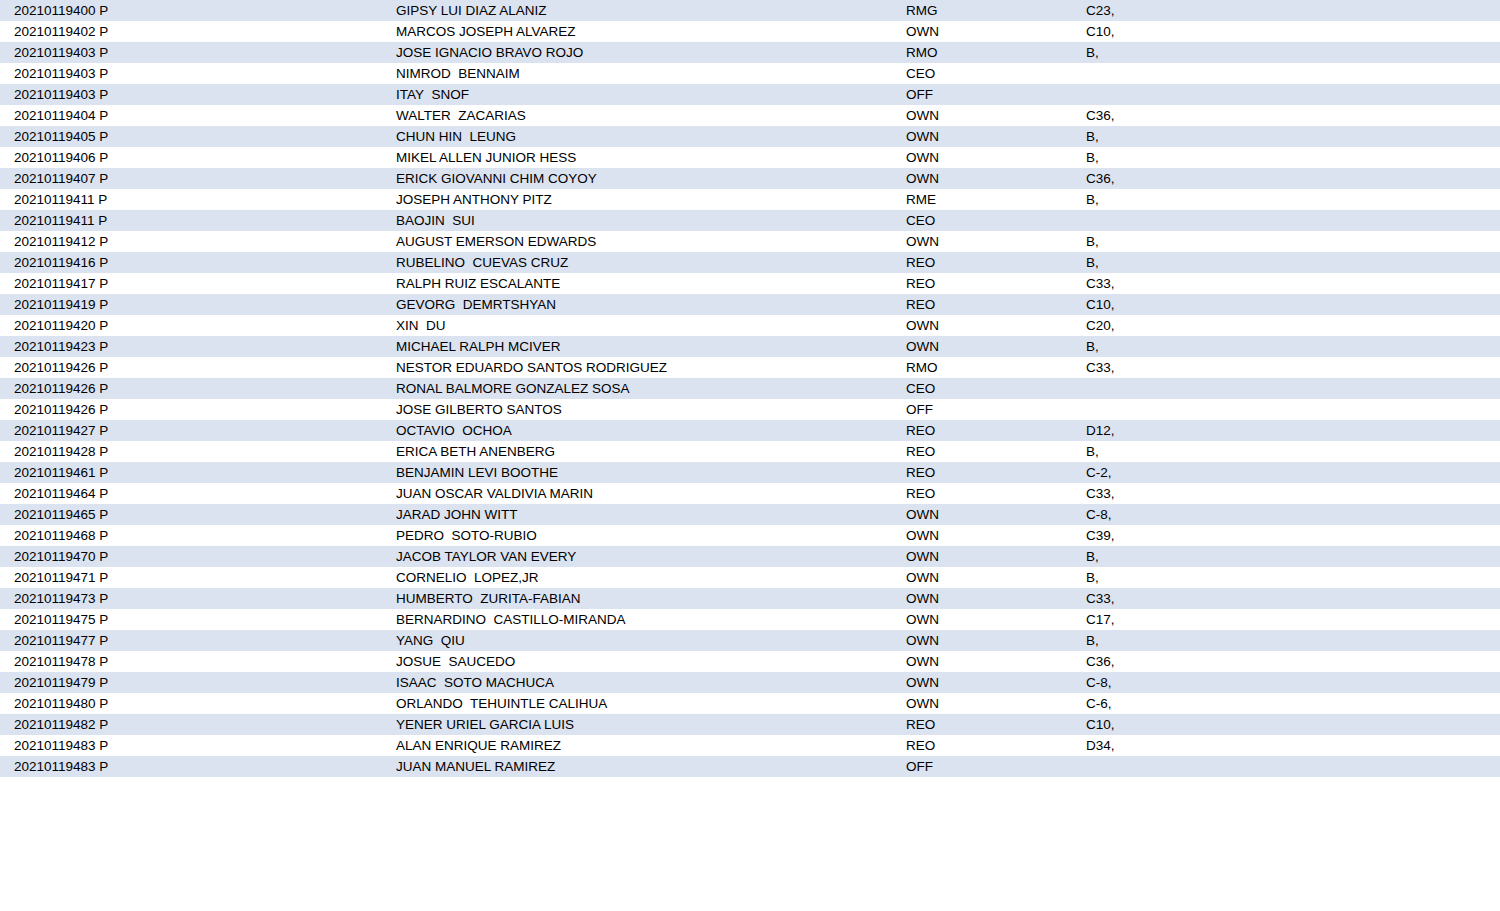| 20210119400 P | GIPSY LUI DIAZ ALANIZ | RMG | C23, |
| 20210119402 P | MARCOS JOSEPH ALVAREZ | OWN | C10, |
| 20210119403 P | JOSE IGNACIO BRAVO ROJO | RMO | B, |
| 20210119403 P | NIMROD BENNAIM | CEO | |
| 20210119403 P | ITAY SNOF | OFF | |
| 20210119404 P | WALTER ZACARIAS | OWN | C36, |
| 20210119405 P | CHUN HIN LEUNG | OWN | B, |
| 20210119406 P | MIKEL ALLEN JUNIOR HESS | OWN | B, |
| 20210119407 P | ERICK GIOVANNI CHIM COYOY | OWN | C36, |
| 20210119411 P | JOSEPH ANTHONY PITZ | RME | B, |
| 20210119411 P | BAOJIN SUI | CEO | |
| 20210119412 P | AUGUST EMERSON EDWARDS | OWN | B, |
| 20210119416 P | RUBELINO CUEVAS CRUZ | REO | B, |
| 20210119417 P | RALPH RUIZ ESCALANTE | REO | C33, |
| 20210119419 P | GEVORG DEMRTSHYAN | REO | C10, |
| 20210119420 P | XIN DU | OWN | C20, |
| 20210119423 P | MICHAEL RALPH MCIVER | OWN | B, |
| 20210119426 P | NESTOR EDUARDO SANTOS RODRIGUEZ | RMO | C33, |
| 20210119426 P | RONAL BALMORE GONZALEZ SOSA | CEO | |
| 20210119426 P | JOSE GILBERTO SANTOS | OFF | |
| 20210119427 P | OCTAVIO OCHOA | REO | D12, |
| 20210119428 P | ERICA BETH ANENBERG | REO | B, |
| 20210119461 P | BENJAMIN LEVI BOOTHE | REO | C-2, |
| 20210119464 P | JUAN OSCAR VALDIVIA MARIN | REO | C33, |
| 20210119465 P | JARAD JOHN WITT | OWN | C-8, |
| 20210119468 P | PEDRO SOTO-RUBIO | OWN | C39, |
| 20210119470 P | JACOB TAYLOR VAN EVERY | OWN | B, |
| 20210119471 P | CORNELIO LOPEZ,JR | OWN | B, |
| 20210119473 P | HUMBERTO ZURITA-FABIAN | OWN | C33, |
| 20210119475 P | BERNARDINO CASTILLO-MIRANDA | OWN | C17, |
| 20210119477 P | YANG QIU | OWN | B, |
| 20210119478 P | JOSUE SAUCEDO | OWN | C36, |
| 20210119479 P | ISAAC SOTO MACHUCA | OWN | C-8, |
| 20210119480 P | ORLANDO TEHUINTLE CALIHUA | OWN | C-6, |
| 20210119482 P | YENER URIEL GARCIA LUIS | REO | C10, |
| 20210119483 P | ALAN ENRIQUE RAMIREZ | REO | D34, |
| 20210119483 P | JUAN MANUEL RAMIREZ | OFF | |